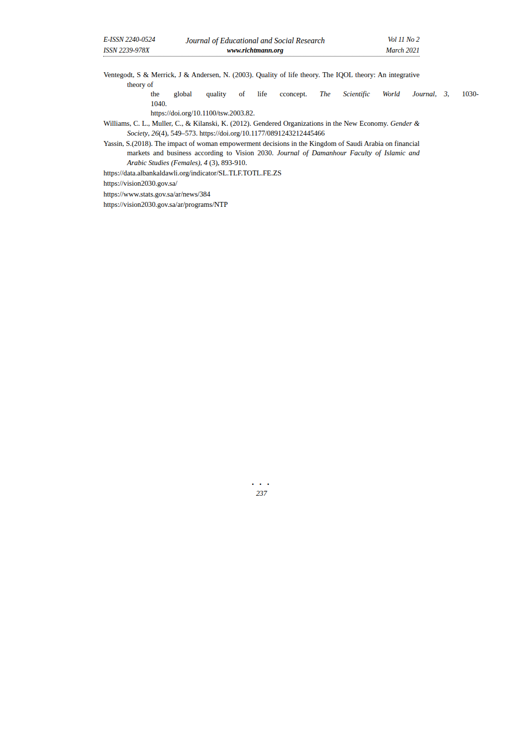| E-ISSN 2240-0524 | Journal of Educational and Social Research | Vol 11 No 2 |
| ISSN 2239-978X | www.richtmann.org | March 2021 |
Ventegodt, S & Merrick, J & Andersen, N. (2003). Quality of life theory. The IQOL theory: An integrative theory of the global quality of life cconcept. The Scientific World Journal, 3, 1030-1040. https://doi.org/10.1100/tsw.2003.82.
Williams, C. L., Muller, C., & Kilanski, K. (2012). Gendered Organizations in the New Economy. Gender & Society, 26(4), 549–573. https://doi.org/10.1177/0891243212445466
Yassin, S.(2018). The impact of woman empowerment decisions in the Kingdom of Saudi Arabia on financial markets and business according to Vision 2030. Journal of Damanhour Faculty of Islamic and Arabic Studies (Females), 4 (3), 893-910.
https://data.albankaldawli.org/indicator/SL.TLF.TOTL.FE.ZS
https://vision2030.gov.sa/
https://www.stats.gov.sa/ar/news/384
https://vision2030.gov.sa/ar/programs/NTP
• • • 237